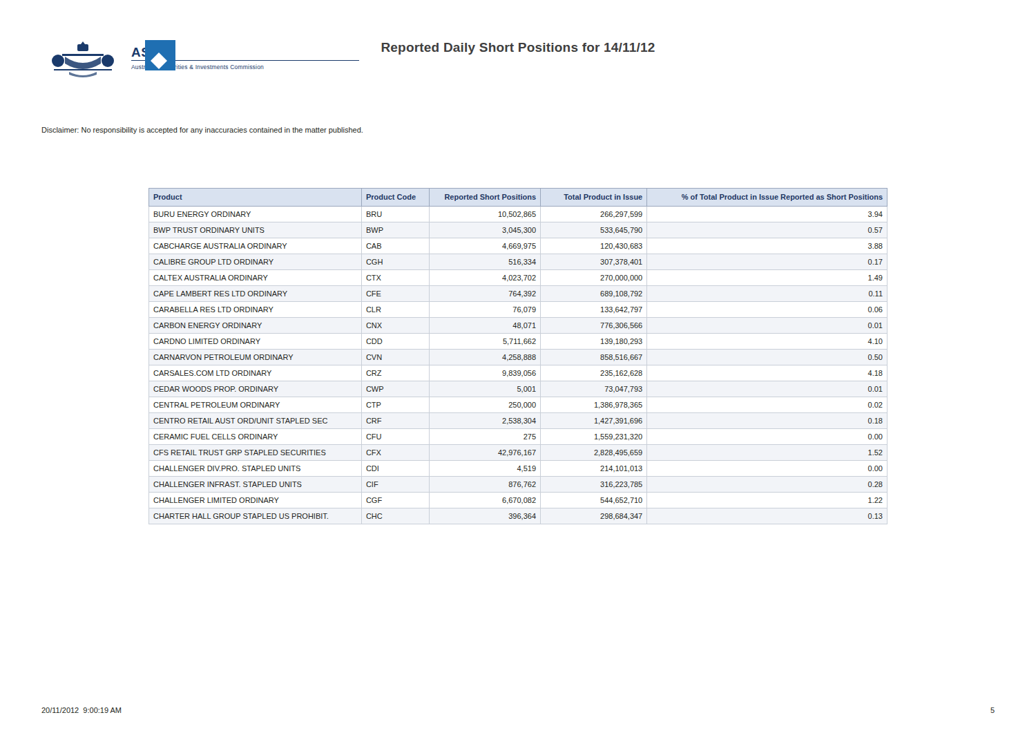ASIC
Australian Securities & Investments Commission
Reported Daily Short Positions for 14/11/12
Disclaimer: No responsibility is accepted for any inaccuracies contained in the matter published.
| Product | Product Code | Reported Short Positions | Total Product in Issue | % of Total Product in Issue Reported as Short Positions |
| --- | --- | --- | --- | --- |
| BURU ENERGY ORDINARY | BRU | 10,502,865 | 266,297,599 | 3.94 |
| BWP TRUST ORDINARY UNITS | BWP | 3,045,300 | 533,645,790 | 0.57 |
| CABCHARGE AUSTRALIA ORDINARY | CAB | 4,669,975 | 120,430,683 | 3.88 |
| CALIBRE GROUP LTD ORDINARY | CGH | 516,334 | 307,378,401 | 0.17 |
| CALTEX AUSTRALIA ORDINARY | CTX | 4,023,702 | 270,000,000 | 1.49 |
| CAPE LAMBERT RES LTD ORDINARY | CFE | 764,392 | 689,108,792 | 0.11 |
| CARABELLA RES LTD ORDINARY | CLR | 76,079 | 133,642,797 | 0.06 |
| CARBON ENERGY ORDINARY | CNX | 48,071 | 776,306,566 | 0.01 |
| CARDNO LIMITED ORDINARY | CDD | 5,711,662 | 139,180,293 | 4.10 |
| CARNARVON PETROLEUM ORDINARY | CVN | 4,258,888 | 858,516,667 | 0.50 |
| CARSALES.COM LTD ORDINARY | CRZ | 9,839,056 | 235,162,628 | 4.18 |
| CEDAR WOODS PROP. ORDINARY | CWP | 5,001 | 73,047,793 | 0.01 |
| CENTRAL PETROLEUM ORDINARY | CTP | 250,000 | 1,386,978,365 | 0.02 |
| CENTRO RETAIL AUST ORD/UNIT STAPLED SEC | CRF | 2,538,304 | 1,427,391,696 | 0.18 |
| CERAMIC FUEL CELLS ORDINARY | CFU | 275 | 1,559,231,320 | 0.00 |
| CFS RETAIL TRUST GRP STAPLED SECURITIES | CFX | 42,976,167 | 2,828,495,659 | 1.52 |
| CHALLENGER DIV.PRO. STAPLED UNITS | CDI | 4,519 | 214,101,013 | 0.00 |
| CHALLENGER INFRAST. STAPLED UNITS | CIF | 876,762 | 316,223,785 | 0.28 |
| CHALLENGER LIMITED ORDINARY | CGF | 6,670,082 | 544,652,710 | 1.22 |
| CHARTER HALL GROUP STAPLED US PROHIBIT. | CHC | 396,364 | 298,684,347 | 0.13 |
20/11/2012 9:00:19 AM 5